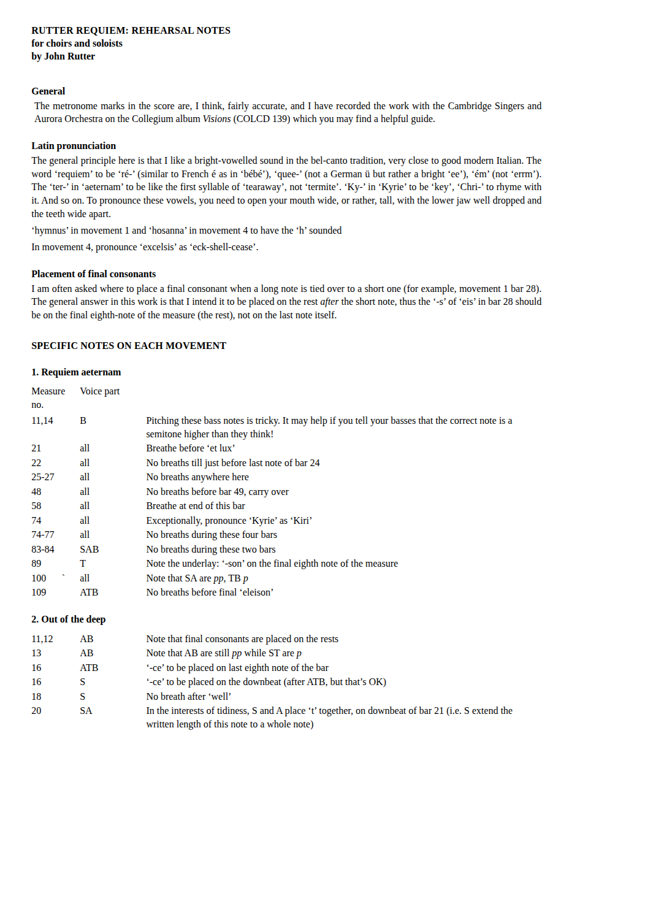RUTTER REQUIEM: REHEARSAL NOTES
for choirs and soloists
by John Rutter
General
The metronome marks in the score are, I think, fairly accurate, and I have recorded the work with the Cambridge Singers and Aurora Orchestra on the Collegium album Visions (COLCD 139) which you may find a helpful guide.
Latin pronunciation
The general principle here is that I like a bright-vowelled sound in the bel-canto tradition, very close to good modern Italian. The word ‘requiem’ to be ‘ré-’ (similar to French é as in ‘bébé’), ‘quee-’ (not a German ü but rather a bright ‘ee’), ‘ém’ (not ‘errm’). The ‘ter-’ in ‘aeternam’ to be like the first syllable of ‘tearaway’, not ‘termite’. ‘Ky-’ in ‘Kyrie’ to be ‘key’, ‘Chri-’ to rhyme with it. And so on. To pronounce these vowels, you need to open your mouth wide, or rather, tall, with the lower jaw well dropped and the teeth wide apart.
‘hymnus’ in movement 1 and ‘hosanna’ in movement 4 to have the ‘h’ sounded
In movement 4, pronounce ‘excelsis’ as ‘eck-shell-cease’.
Placement of final consonants
I am often asked where to place a final consonant when a long note is tied over to a short one (for example, movement 1 bar 28). The general answer in this work is that I intend it to be placed on the rest after the short note, thus the ‘-s’ of ‘eis’ in bar 28 should be on the final eighth-note of the measure (the rest), not on the last note itself.
SPECIFIC NOTES ON EACH MOVEMENT
1. Requiem aeternam
| Measure no. | Voice part | |
| --- | --- | --- |
| 11,14 | B | Pitching these bass notes is tricky. It may help if you tell your basses that the correct note is a semitone higher than they think! |
| 21 | all | Breathe before ‘et lux’ |
| 22 | all | No breaths till just before last note of bar 24 |
| 25-27 | all | No breaths anywhere here |
| 48 | all | No breaths before bar 49, carry over |
| 58 | all | Breathe at end of this bar |
| 74 | all | Exceptionally, pronounce ‘Kyrie’ as ‘Kiri’ |
| 74-77 | all | No breaths during these four bars |
| 83-84 | SAB | No breaths during these two bars |
| 89 | T | Note the underlay: ‘-son’ on the final eighth note of the measure |
| 100 ` | all | Note that SA are pp , TB p |
| 109 | ATB | No breaths before final ‘eleison’ |
2. Out of the deep
| 11,12 | AB | Note that final consonants are placed on the rests |
| 13 | AB | Note that AB are still pp while ST are p |
| 16 | ATB | ‘-ce’ to be placed on last eighth note of the bar |
| 16 | S | ‘-ce’ to be placed on the downbeat (after ATB, but that’s OK) |
| 18 | S | No breath after ‘well’ |
| 20 | SA | In the interests of tidiness, S and A place ‘t’ together, on downbeat of bar 21 (i.e. S extend the written length of this note to a whole note) |